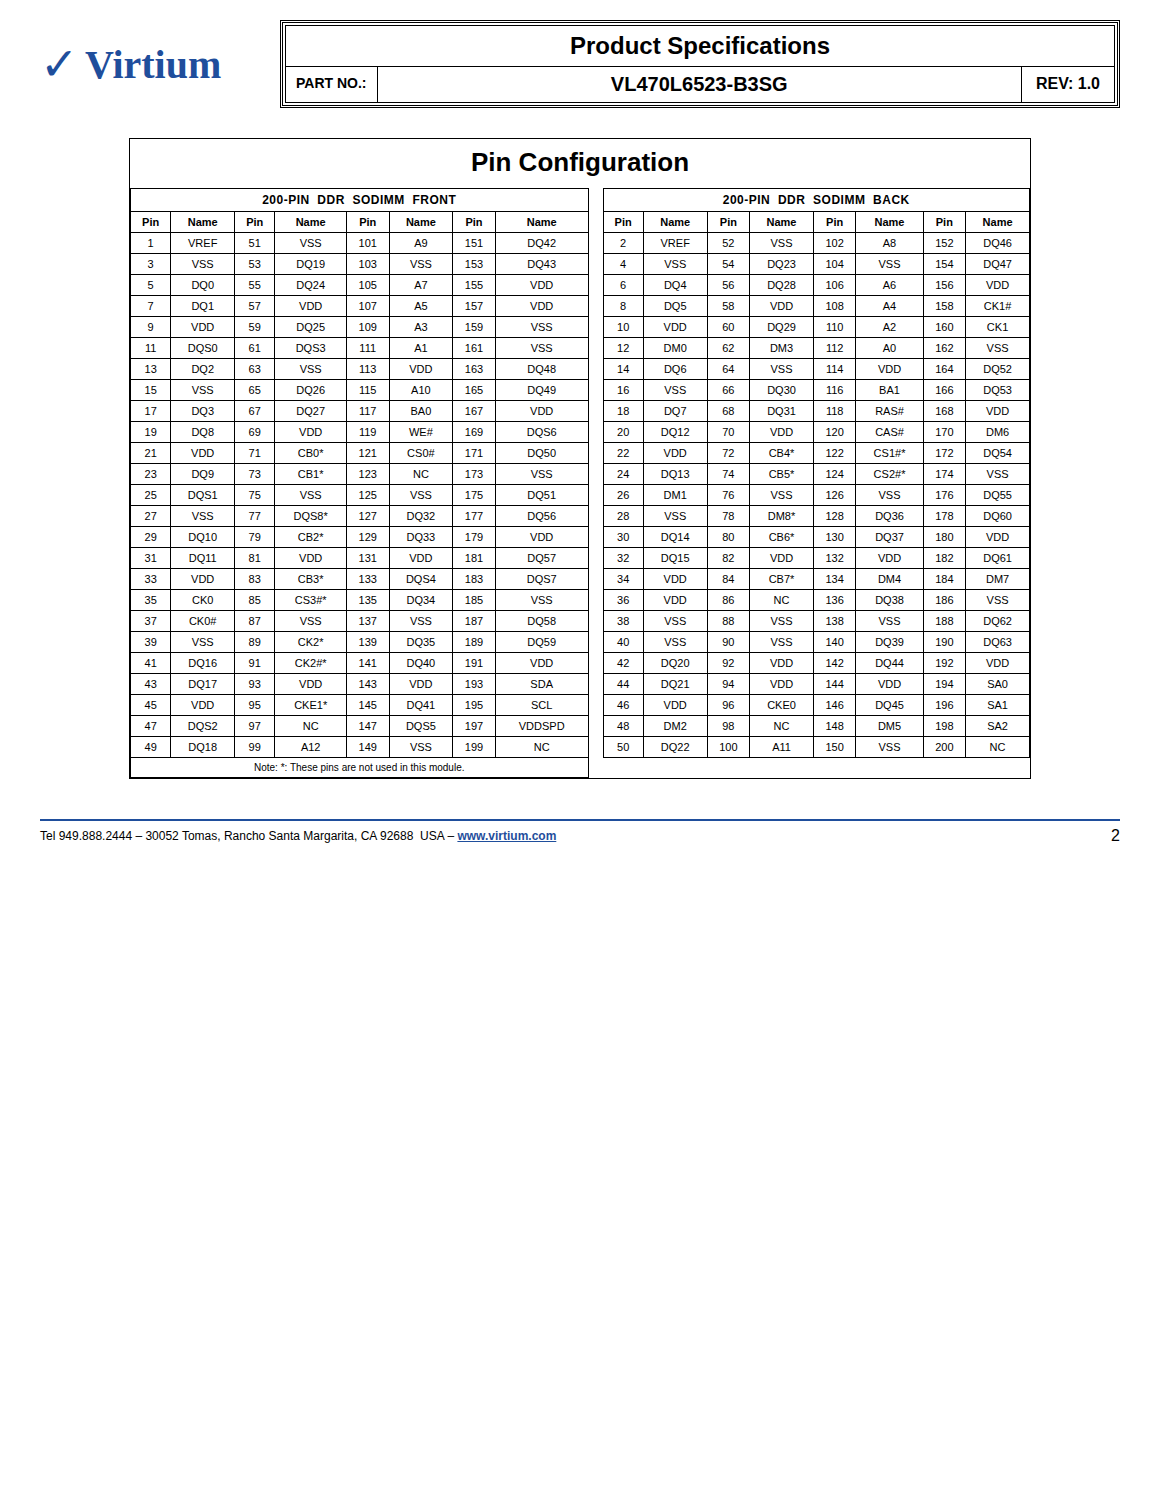✓Virtium
Product Specifications
PART NO.:
VL470L6523-B3SG
REV: 1.0
Pin Configuration
| 200-PIN DDR SODIMM FRONT | | 200-PIN DDR SODIMM BACK |
| Pin | Name | Pin | Name | Pin | Name | Pin | Name | | Pin | Name | Pin | Name | Pin | Name | Pin | Name |
| 1 | VREF | 51 | VSS | 101 | A9 | 151 | DQ42 | | 2 | VREF | 52 | VSS | 102 | A8 | 152 | DQ46 |
| 3 | VSS | 53 | DQ19 | 103 | VSS | 153 | DQ43 | | 4 | VSS | 54 | DQ23 | 104 | VSS | 154 | DQ47 |
| 5 | DQ0 | 55 | DQ24 | 105 | A7 | 155 | VDD | | 6 | DQ4 | 56 | DQ28 | 106 | A6 | 156 | VDD |
| 7 | DQ1 | 57 | VDD | 107 | A5 | 157 | VDD | | 8 | DQ5 | 58 | VDD | 108 | A4 | 158 | CK1# |
| 9 | VDD | 59 | DQ25 | 109 | A3 | 159 | VSS | | 10 | VDD | 60 | DQ29 | 110 | A2 | 160 | CK1 |
| 11 | DQS0 | 61 | DQS3 | 111 | A1 | 161 | VSS | | 12 | DM0 | 62 | DM3 | 112 | A0 | 162 | VSS |
| 13 | DQ2 | 63 | VSS | 113 | VDD | 163 | DQ48 | | 14 | DQ6 | 64 | VSS | 114 | VDD | 164 | DQ52 |
| 15 | VSS | 65 | DQ26 | 115 | A10 | 165 | DQ49 | | 16 | VSS | 66 | DQ30 | 116 | BA1 | 166 | DQ53 |
| 17 | DQ3 | 67 | DQ27 | 117 | BA0 | 167 | VDD | | 18 | DQ7 | 68 | DQ31 | 118 | RAS# | 168 | VDD |
| 19 | DQ8 | 69 | VDD | 119 | WE# | 169 | DQS6 | | 20 | DQ12 | 70 | VDD | 120 | CAS# | 170 | DM6 |
| 21 | VDD | 71 | CB0* | 121 | CS0# | 171 | DQ50 | | 22 | VDD | 72 | CB4* | 122 | CS1#* | 172 | DQ54 |
| 23 | DQ9 | 73 | CB1* | 123 | NC | 173 | VSS | | 24 | DQ13 | 74 | CB5* | 124 | CS2#* | 174 | VSS |
| 25 | DQS1 | 75 | VSS | 125 | VSS | 175 | DQ51 | | 26 | DM1 | 76 | VSS | 126 | VSS | 176 | DQ55 |
| 27 | VSS | 77 | DQS8* | 127 | DQ32 | 177 | DQ56 | | 28 | VSS | 78 | DM8* | 128 | DQ36 | 178 | DQ60 |
| 29 | DQ10 | 79 | CB2* | 129 | DQ33 | 179 | VDD | | 30 | DQ14 | 80 | CB6* | 130 | DQ37 | 180 | VDD |
| 31 | DQ11 | 81 | VDD | 131 | VDD | 181 | DQ57 | | 32 | DQ15 | 82 | VDD | 132 | VDD | 182 | DQ61 |
| 33 | VDD | 83 | CB3* | 133 | DQS4 | 183 | DQS7 | | 34 | VDD | 84 | CB7* | 134 | DM4 | 184 | DM7 |
| 35 | CK0 | 85 | CS3#* | 135 | DQ34 | 185 | VSS | | 36 | VDD | 86 | NC | 136 | DQ38 | 186 | VSS |
| 37 | CK0# | 87 | VSS | 137 | VSS | 187 | DQ58 | | 38 | VSS | 88 | VSS | 138 | VSS | 188 | DQ62 |
| 39 | VSS | 89 | CK2* | 139 | DQ35 | 189 | DQ59 | | 40 | VSS | 90 | VSS | 140 | DQ39 | 190 | DQ63 |
| 41 | DQ16 | 91 | CK2#* | 141 | DQ40 | 191 | VDD | | 42 | DQ20 | 92 | VDD | 142 | DQ44 | 192 | VDD |
| 43 | DQ17 | 93 | VDD | 143 | VDD | 193 | SDA | | 44 | DQ21 | 94 | VDD | 144 | VDD | 194 | SA0 |
| 45 | VDD | 95 | CKE1* | 145 | DQ41 | 195 | SCL | | 46 | VDD | 96 | CKE0 | 146 | DQ45 | 196 | SA1 |
| 47 | DQS2 | 97 | NC | 147 | DQS5 | 197 | VDDSPD | | 48 | DM2 | 98 | NC | 148 | DM5 | 198 | SA2 |
| 49 | DQ18 | 99 | A12 | 149 | VSS | 199 | NC | | 50 | DQ22 | 100 | A11 | 150 | VSS | 200 | NC |
| Note: *: These pins are not used in this module. | | |
Tel 949.888.2444 – 30052 Tomas, Rancho Santa Margarita, CA 92688 USA – www.virtium.com
2